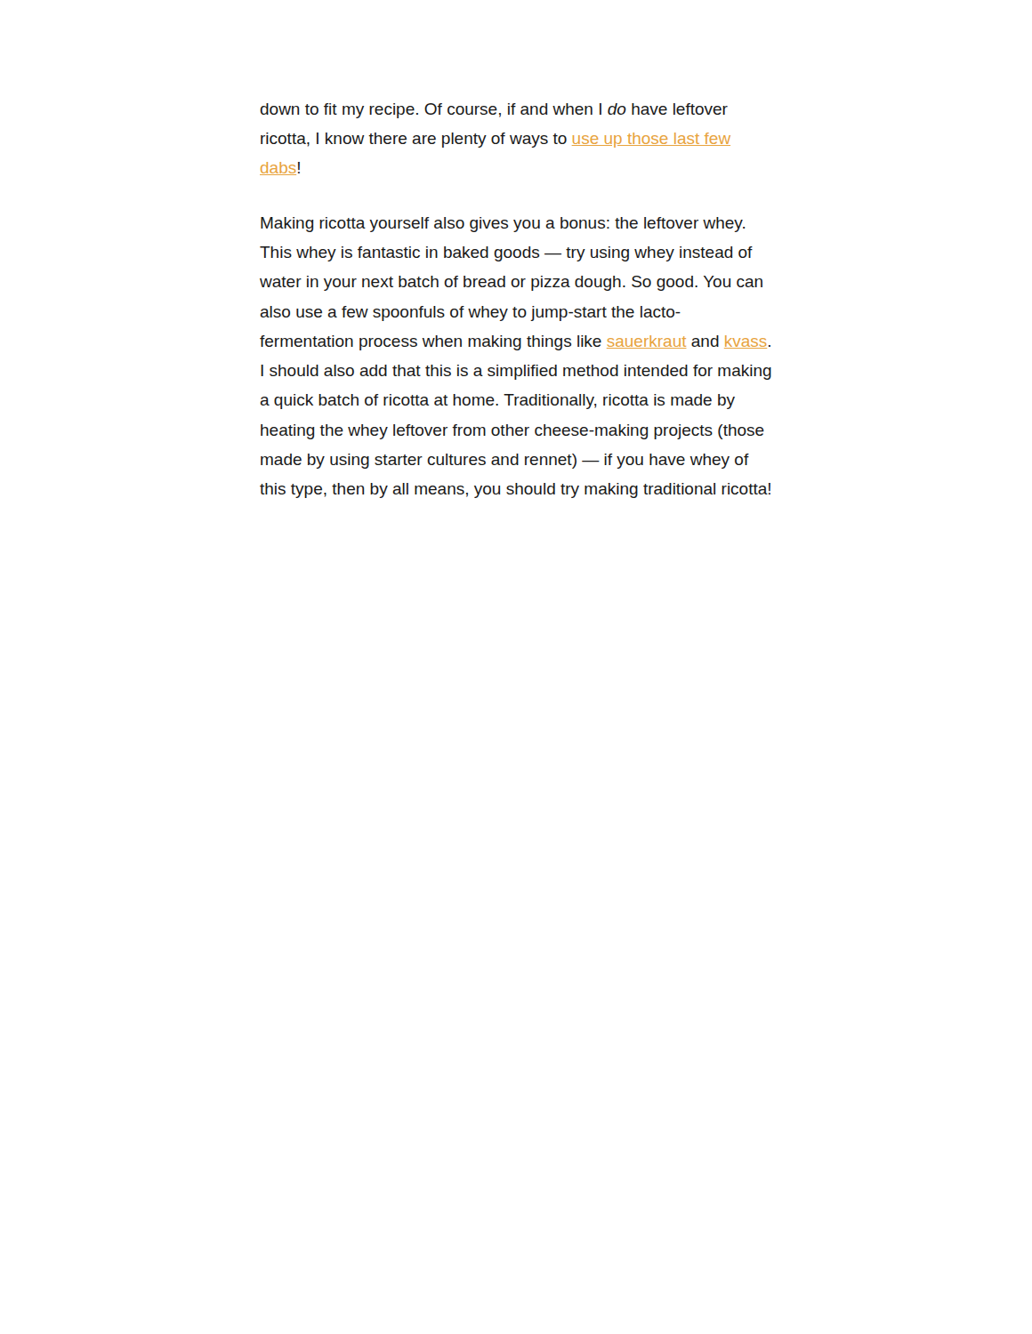down to fit my recipe. Of course, if and when I do have leftover ricotta, I know there are plenty of ways to use up those last few dabs!
Making ricotta yourself also gives you a bonus: the leftover whey. This whey is fantastic in baked goods — try using whey instead of water in your next batch of bread or pizza dough. So good. You can also use a few spoonfuls of whey to jump-start the lacto-fermentation process when making things like sauerkraut and kvass.
I should also add that this is a simplified method intended for making a quick batch of ricotta at home. Traditionally, ricotta is made by heating the whey leftover from other cheese-making projects (those made by using starter cultures and rennet) — if you have whey of this type, then by all means, you should try making traditional ricotta!